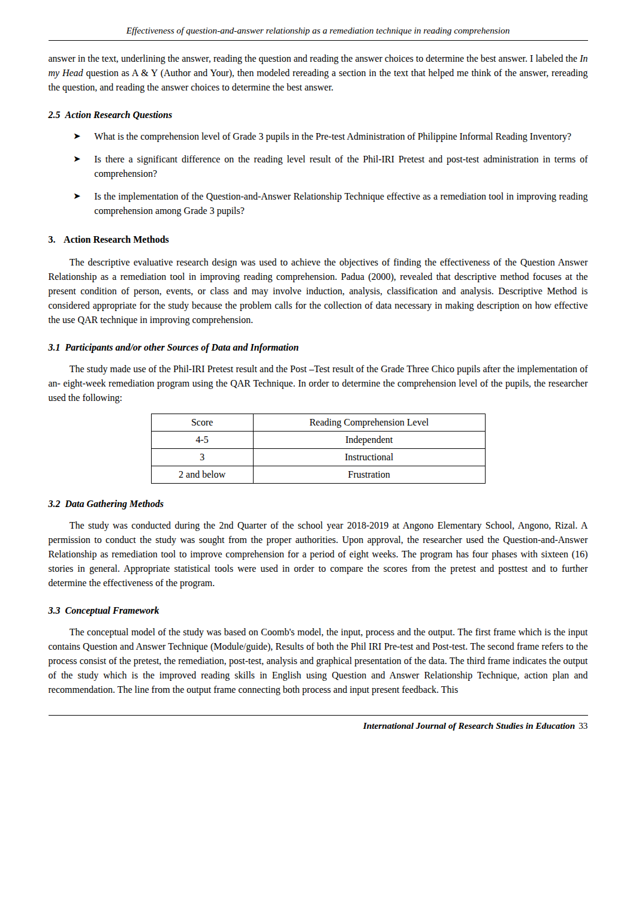Effectiveness of question-and-answer relationship as a remediation technique in reading comprehension
answer in the text, underlining the answer, reading the question and reading the answer choices to determine the best answer. I labeled the In my Head question as A & Y (Author and Your), then modeled rereading a section in the text that helped me think of the answer, rereading the question, and reading the answer choices to determine the best answer.
2.5 Action Research Questions
What is the comprehension level of Grade 3 pupils in the Pre-test Administration of Philippine Informal Reading Inventory?
Is there a significant difference on the reading level result of the Phil-IRI Pretest and post-test administration in terms of comprehension?
Is the implementation of the Question-and-Answer Relationship Technique effective as a remediation tool in improving reading comprehension among Grade 3 pupils?
3. Action Research Methods
The descriptive evaluative research design was used to achieve the objectives of finding the effectiveness of the Question Answer Relationship as a remediation tool in improving reading comprehension. Padua (2000), revealed that descriptive method focuses at the present condition of person, events, or class and may involve induction, analysis, classification and analysis. Descriptive Method is considered appropriate for the study because the problem calls for the collection of data necessary in making description on how effective the use QAR technique in improving comprehension.
3.1 Participants and/or other Sources of Data and Information
The study made use of the Phil-IRI Pretest result and the Post –Test result of the Grade Three Chico pupils after the implementation of an- eight-week remediation program using the QAR Technique. In order to determine the comprehension level of the pupils, the researcher used the following:
| Score | Reading Comprehension Level |
| 4-5 | Independent |
| 3 | Instructional |
| 2 and below | Frustration |
3.2 Data Gathering Methods
The study was conducted during the 2nd Quarter of the school year 2018-2019 at Angono Elementary School, Angono, Rizal. A permission to conduct the study was sought from the proper authorities. Upon approval, the researcher used the Question-and-Answer Relationship as remediation tool to improve comprehension for a period of eight weeks. The program has four phases with sixteen (16) stories in general. Appropriate statistical tools were used in order to compare the scores from the pretest and posttest and to further determine the effectiveness of the program.
3.3 Conceptual Framework
The conceptual model of the study was based on Coomb's model, the input, process and the output. The first frame which is the input contains Question and Answer Technique (Module/guide), Results of both the Phil IRI Pre-test and Post-test. The second frame refers to the process consist of the pretest, the remediation, post-test, analysis and graphical presentation of the data. The third frame indicates the output of the study which is the improved reading skills in English using Question and Answer Relationship Technique, action plan and recommendation. The line from the output frame connecting both process and input present feedback. This
International Journal of Research Studies in Education33